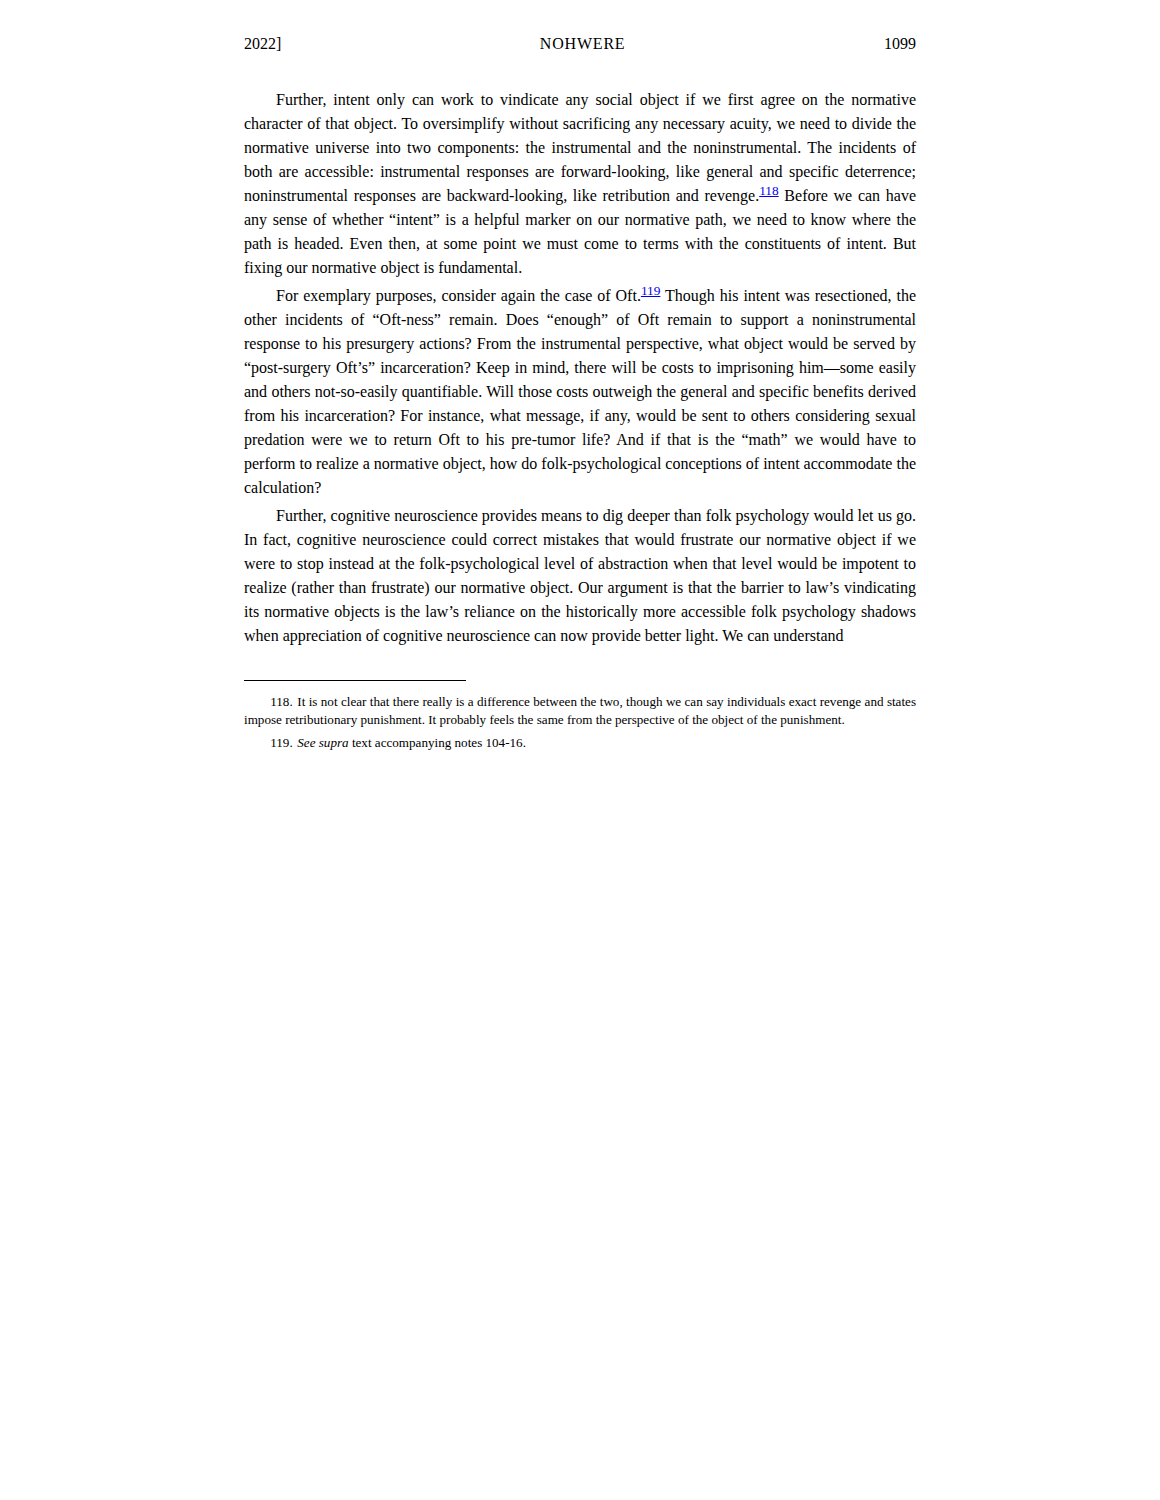2022] NOHWERE 1099
Further, intent only can work to vindicate any social object if we first agree on the normative character of that object. To oversimplify without sacrificing any necessary acuity, we need to divide the normative universe into two components: the instrumental and the noninstrumental. The incidents of both are accessible: instrumental responses are forward-looking, like general and specific deterrence; noninstrumental responses are backward-looking, like retribution and revenge.118 Before we can have any sense of whether “intent” is a helpful marker on our normative path, we need to know where the path is headed. Even then, at some point we must come to terms with the constituents of intent. But fixing our normative object is fundamental.
For exemplary purposes, consider again the case of Oft.119 Though his intent was resectioned, the other incidents of “Oft-ness” remain. Does “enough” of Oft remain to support a noninstrumental response to his presurgery actions? From the instrumental perspective, what object would be served by “post-surgery Oft’s” incarceration? Keep in mind, there will be costs to imprisoning him—some easily and others not-so-easily quantifiable. Will those costs outweigh the general and specific benefits derived from his incarceration? For instance, what message, if any, would be sent to others considering sexual predation were we to return Oft to his pre-tumor life? And if that is the “math” we would have to perform to realize a normative object, how do folk-psychological conceptions of intent accommodate the calculation?
Further, cognitive neuroscience provides means to dig deeper than folk psychology would let us go. In fact, cognitive neuroscience could correct mistakes that would frustrate our normative object if we were to stop instead at the folk-psychological level of abstraction when that level would be impotent to realize (rather than frustrate) our normative object. Our argument is that the barrier to law’s vindicating its normative objects is the law’s reliance on the historically more accessible folk psychology shadows when appreciation of cognitive neuroscience can now provide better light. We can understand
118. It is not clear that there really is a difference between the two, though we can say individuals exact revenge and states impose retributionary punishment. It probably feels the same from the perspective of the object of the punishment.
119. See supra text accompanying notes 104-16.